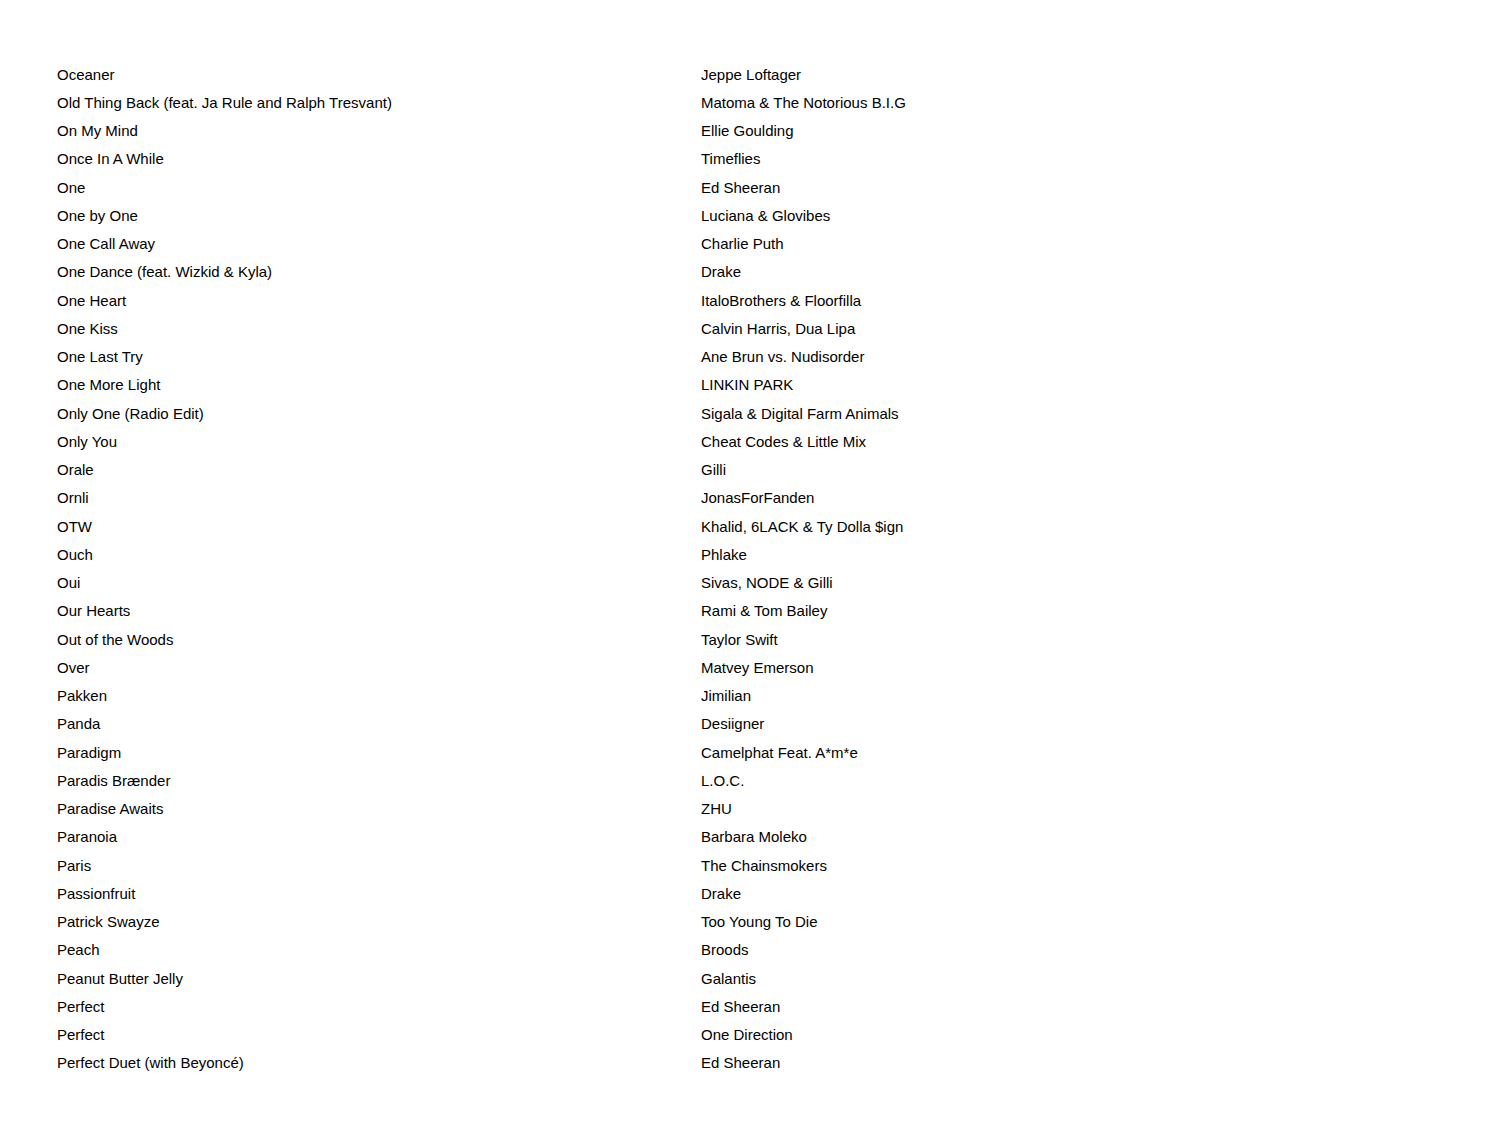| Oceaner | Jeppe Loftager |
| Old Thing Back (feat. Ja Rule and Ralph Tresvant) | Matoma & The Notorious B.I.G |
| On My Mind | Ellie Goulding |
| Once In A While | Timeflies |
| One | Ed Sheeran |
| One by One | Luciana & Glovibes |
| One Call Away | Charlie Puth |
| One Dance (feat. Wizkid & Kyla) | Drake |
| One Heart | ItaloBrothers & Floorfilla |
| One Kiss | Calvin Harris, Dua Lipa |
| One Last Try | Ane Brun vs. Nudisorder |
| One More Light | LINKIN PARK |
| Only One (Radio Edit) | Sigala & Digital Farm Animals |
| Only You | Cheat Codes & Little Mix |
| Orale | Gilli |
| Ornli | JonasForFanden |
| OTW | Khalid, 6LACK & Ty Dolla $ign |
| Ouch | Phlake |
| Oui | Sivas, NODE & Gilli |
| Our Hearts | Rami & Tom Bailey |
| Out of the Woods | Taylor Swift |
| Over | Matvey Emerson |
| Pakken | Jimilian |
| Panda | Desiigner |
| Paradigm | Camelphat Feat. A*m*e |
| Paradis Brænder | L.O.C. |
| Paradise Awaits | ZHU |
| Paranoia | Barbara Moleko |
| Paris | The Chainsmokers |
| Passionfruit | Drake |
| Patrick Swayze | Too Young To Die |
| Peach | Broods |
| Peanut Butter Jelly | Galantis |
| Perfect | Ed Sheeran |
| Perfect | One Direction |
| Perfect Duet (with Beyoncé) | Ed Sheeran |